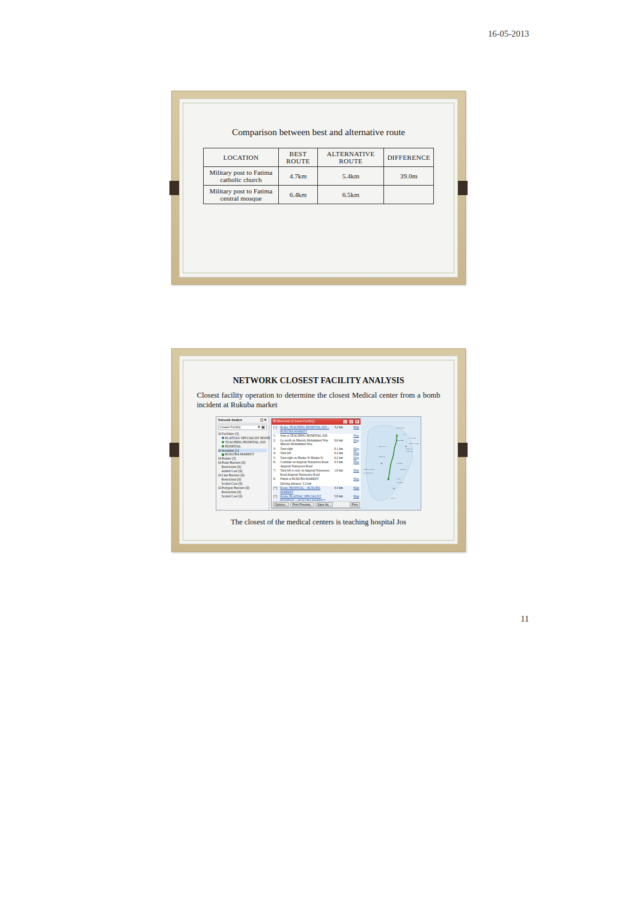16-05-2013
Comparison between best and alternative route
| LOCATION | BEST ROUTE | ALTERNATIVE ROUTE | DIFFERENCE |
| --- | --- | --- | --- |
| Military post to Fatima catholic church | 4.7km | 5.4km | 39.0m |
| Military post to Fatima central mosque | 6.4km | 6.5km | |
NETWORK CLOSEST FACILITY ANALYSIS
Closest facility operation to determine the closest Medical center from a bomb incident at Rukuba market
Network Analyst◻ ✕
Closest Facility▼ ▦
⊟ Facilities (3)
PLATEAU SPECIALIST HOSPI
TEACHING HOSPITAL,JOS
HOSPITAL
⊟ Incidents (1)
RUKUBA MARKET
⊟ Routes (3)
⊟ Point Barriers (0)
Restriction (0)
Added Cost (0)
⊟ Line Barriers (0)
Restriction (0)
Scaled Cost (0)
⊟ Polygon Barriers (0)
Restriction (0)
Scaled Cost (0)
⚙ Directions (Closest Facility) –□✕
| [–] | Route: TEACHING HOSPITAL,JOS – RUKUBA MARKET | 3.2 km | Map |
| 1: | Start at TEACHING HOSPITAL,JOS | | Map |
| 2: | Go north on Murtala Mohammed Way Murtala Mohammed Way | 0.6 km | Map |
| 3: | Turn right | 0.1 km | Map |
| 4: | Turn left | 0.2 km | Map |
| 5: | Turn right on Market St Market St | 0.2 km | Map |
| 6: | Continue on Angwan Nassarawa Road Angwan Nassarawa Road | 0.3 km | Map |
| 7: | Turn left to stay on Angwan Nassarawa Road Angwan Nassarawa Road | 1.8 km | Map |
| 8: | Finish at RUKUBA MARKET | | Map |
| | Driving distance: 3.2 km | | |
| [+] | Route: HOSPITAL – RUKUBA MARKET | 4.3 km | Map |
| [+] | Route: PLATEAU SPECIALIST HOSPITAL – RUKUBA MARKET | 5.8 km | Map |
Options... Print Preview... Save As... Print
ANGWAN RODO APATA ALI KAZAURE DONGO RUNSA NASSARAWA GWOM JENTA KOJAMU DUTSE UKU DADIN KOWA TUDUN WADA HWOLSHE FEDERAL LOW COST ANGLO JOS STATE LOW COST RANTYA DADINKOWA BUKURU
The closest of the medical centers is teaching hospital Jos
11